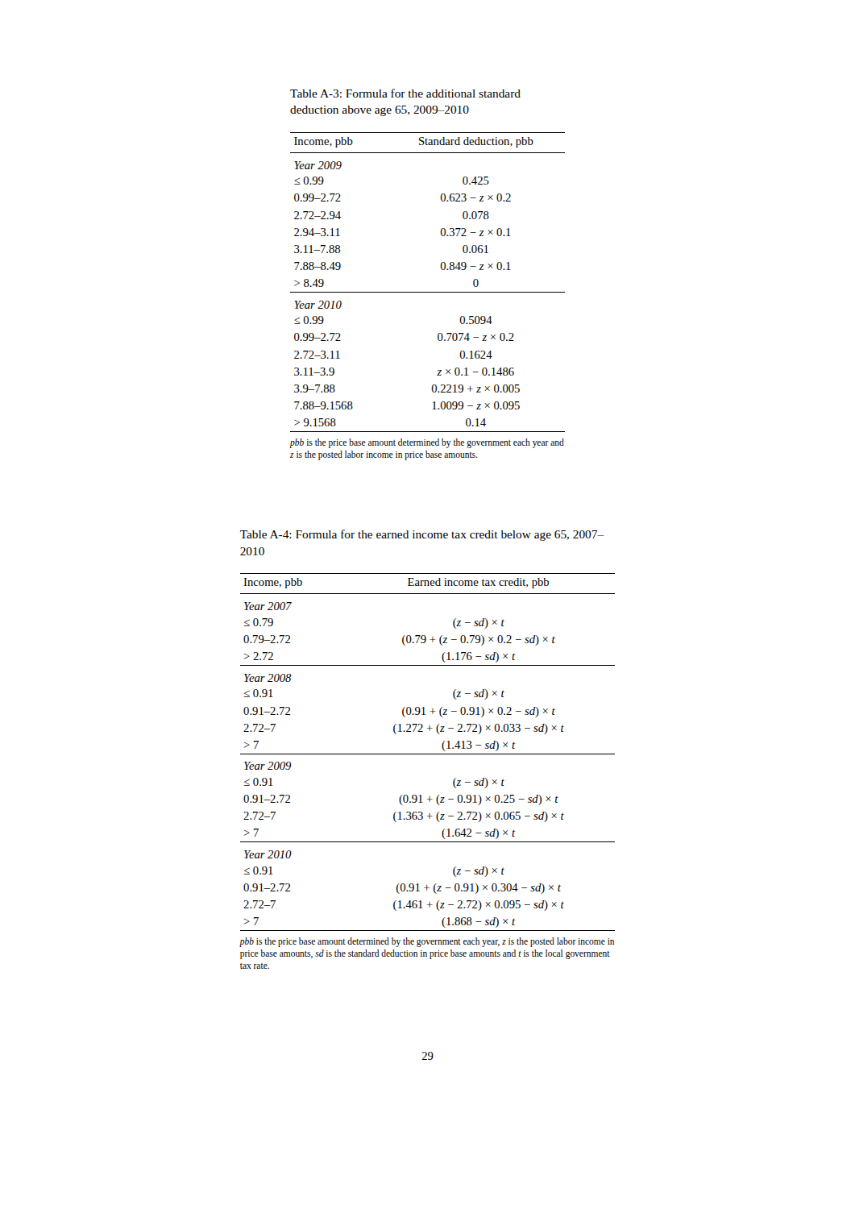Table A-3: Formula for the additional standard deduction above age 65, 2009–2010
| Income, pbb | Standard deduction, pbb |
| --- | --- |
| Year 2009 |
| ≤ 0.99 | 0.425 |
| 0.99–2.72 | 0.623 − z × 0.2 |
| 2.72–2.94 | 0.078 |
| 2.94–3.11 | 0.372 − z × 0.1 |
| 3.11–7.88 | 0.061 |
| 7.88–8.49 | 0.849 − z × 0.1 |
| > 8.49 | 0 |
| Year 2010 |
| ≤ 0.99 | 0.5094 |
| 0.99–2.72 | 0.7074 − z × 0.2 |
| 2.72–3.11 | 0.1624 |
| 3.11–3.9 | z × 0.1 − 0.1486 |
| 3.9–7.88 | 0.2219 + z × 0.005 |
| 7.88–9.1568 | 1.0099 − z × 0.095 |
| > 9.1568 | 0.14 |
pbb is the price base amount determined by the government each year and z is the posted labor income in price base amounts.
Table A-4: Formula for the earned income tax credit below age 65, 2007–2010
| Income, pbb | Earned income tax credit, pbb |
| --- | --- |
| Year 2007 |
| ≤ 0.79 | ( z − sd ) × t |
| 0.79–2.72 | (0.79 + ( z − 0.79) × 0.2 − sd ) × t |
| > 2.72 | (1.176 − sd ) × t |
| Year 2008 |
| ≤ 0.91 | ( z − sd ) × t |
| 0.91–2.72 | (0.91 + ( z − 0.91) × 0.2 − sd ) × t |
| 2.72–7 | (1.272 + ( z − 2.72) × 0.033 − sd ) × t |
| > 7 | (1.413 − sd ) × t |
| Year 2009 |
| ≤ 0.91 | ( z − sd ) × t |
| 0.91–2.72 | (0.91 + ( z − 0.91) × 0.25 − sd ) × t |
| 2.72–7 | (1.363 + ( z − 2.72) × 0.065 − sd ) × t |
| > 7 | (1.642 − sd ) × t |
| Year 2010 |
| ≤ 0.91 | ( z − sd ) × t |
| 0.91–2.72 | (0.91 + ( z − 0.91) × 0.304 − sd ) × t |
| 2.72–7 | (1.461 + ( z − 2.72) × 0.095 − sd ) × t |
| > 7 | (1.868 − sd ) × t |
pbb is the price base amount determined by the government each year, z is the posted labor income in price base amounts, sd is the standard deduction in price base amounts and t is the local government tax rate.
29